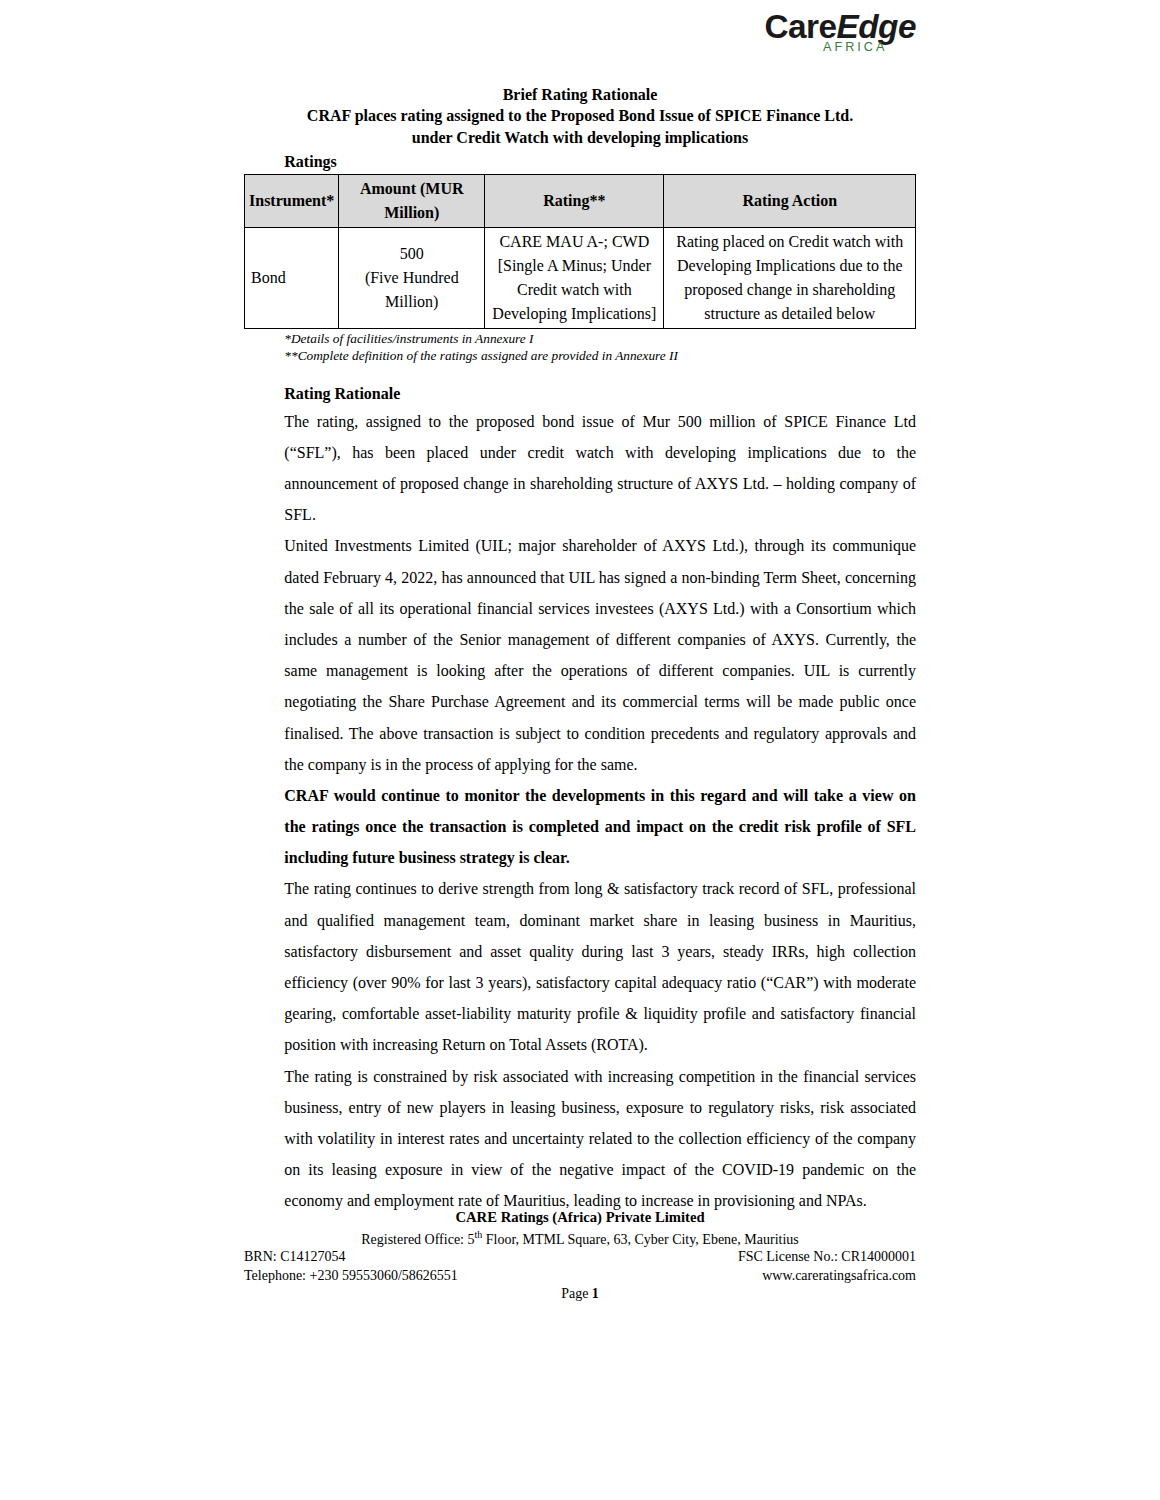CareEdge
AFRICA
Brief Rating Rationale
CRAF places rating assigned to the Proposed Bond Issue of SPICE Finance Ltd.
under Credit Watch with developing implications
Ratings
| Instrument* | Amount (MUR Million) | Rating** | Rating Action |
| --- | --- | --- | --- |
| Bond | 500 (Five Hundred Million) | CARE MAU A-; CWD [Single A Minus; Under Credit watch with Developing Implications] | Rating placed on Credit watch with Developing Implications due to the proposed change in shareholding structure as detailed below |
*Details of facilities/instruments in Annexure I
**Complete definition of the ratings assigned are provided in Annexure II
Rating Rationale
The rating, assigned to the proposed bond issue of Mur 500 million of SPICE Finance Ltd (“SFL”), has been placed under credit watch with developing implications due to the announcement of proposed change in shareholding structure of AXYS Ltd. – holding company of SFL.
United Investments Limited (UIL; major shareholder of AXYS Ltd.), through its communique dated February 4, 2022, has announced that UIL has signed a non-binding Term Sheet, concerning the sale of all its operational financial services investees (AXYS Ltd.) with a Consortium which includes a number of the Senior management of different companies of AXYS. Currently, the same management is looking after the operations of different companies. UIL is currently negotiating the Share Purchase Agreement and its commercial terms will be made public once finalised. The above transaction is subject to condition precedents and regulatory approvals and the company is in the process of applying for the same.
CRAF would continue to monitor the developments in this regard and will take a view on the ratings once the transaction is completed and impact on the credit risk profile of SFL including future business strategy is clear.
The rating continues to derive strength from long & satisfactory track record of SFL, professional and qualified management team, dominant market share in leasing business in Mauritius, satisfactory disbursement and asset quality during last 3 years, steady IRRs, high collection efficiency (over 90% for last 3 years), satisfactory capital adequacy ratio (“CAR”) with moderate gearing, comfortable asset-liability maturity profile & liquidity profile and satisfactory financial position with increasing Return on Total Assets (ROTA).
The rating is constrained by risk associated with increasing competition in the financial services business, entry of new players in leasing business, exposure to regulatory risks, risk associated with volatility in interest rates and uncertainty related to the collection efficiency of the company on its leasing exposure in view of the negative impact of the COVID-19 pandemic on the economy and employment rate of Mauritius, leading to increase in provisioning and NPAs.
CARE Ratings (Africa) Private Limited
Registered Office: 5th Floor, MTML Square, 63, Cyber City, Ebene, Mauritius
BRN: C14127054 FSC License No.: CR14000001
Telephone: +230 59553060/58626551 www.careratingsafrica.com
Page 1